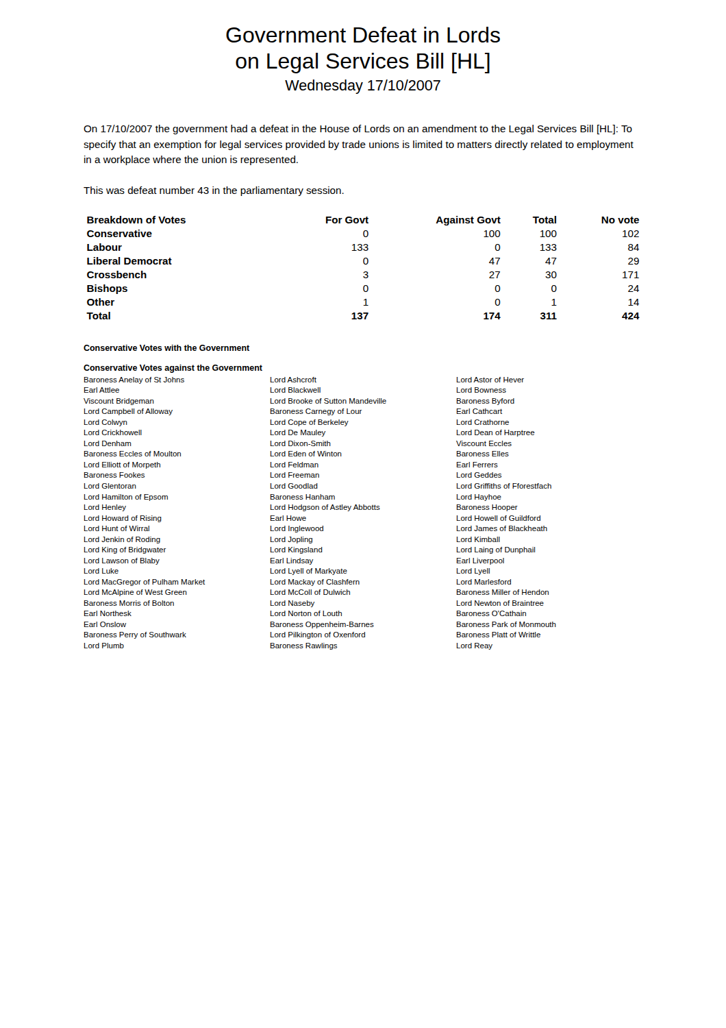Government Defeat in Lords
on Legal Services Bill [HL]
Wednesday 17/10/2007
On 17/10/2007 the government had a defeat in the House of Lords on an amendment to the Legal Services Bill [HL]: To specify that an exemption for legal services provided by trade unions is limited to matters directly related to employment in a workplace where the union is represented.
This was defeat number 43 in the parliamentary session.
| Breakdown of Votes | For Govt | Against Govt | Total | No vote |
| --- | --- | --- | --- | --- |
| Conservative | 0 | 100 | 100 | 102 |
| Labour | 133 | 0 | 133 | 84 |
| Liberal Democrat | 0 | 47 | 47 | 29 |
| Crossbench | 3 | 27 | 30 | 171 |
| Bishops | 0 | 0 | 0 | 24 |
| Other | 1 | 0 | 1 | 14 |
| Total | 137 | 174 | 311 | 424 |
Conservative Votes with the Government
Conservative Votes against the Government
| Baroness Anelay of St Johns | Lord Ashcroft | Lord Astor of Hever |
| Earl Attlee | Lord Blackwell | Lord Bowness |
| Viscount Bridgeman | Lord Brooke of Sutton Mandeville | Baroness Byford |
| Lord Campbell of Alloway | Baroness Carnegy of Lour | Earl Cathcart |
| Lord Colwyn | Lord Cope of Berkeley | Lord Crathorne |
| Lord Crickhowell | Lord De Mauley | Lord Dean of Harptree |
| Lord Denham | Lord Dixon-Smith | Viscount Eccles |
| Baroness Eccles of Moulton | Lord Eden of Winton | Baroness Elles |
| Lord Elliott of Morpeth | Lord Feldman | Earl Ferrers |
| Baroness Fookes | Lord Freeman | Lord Geddes |
| Lord Glentoran | Lord Goodlad | Lord Griffiths of Fforestfach |
| Lord Hamilton of Epsom | Baroness Hanham | Lord Hayhoe |
| Lord Henley | Lord Hodgson of Astley Abbotts | Baroness Hooper |
| Lord Howard of Rising | Earl Howe | Lord Howell of Guildford |
| Lord Hunt of Wirral | Lord Inglewood | Lord James of Blackheath |
| Lord Jenkin of Roding | Lord Jopling | Lord Kimball |
| Lord King of Bridgwater | Lord Kingsland | Lord Laing of Dunphail |
| Lord Lawson of Blaby | Earl Lindsay | Earl Liverpool |
| Lord Luke | Lord Lyell of Markyate | Lord Lyell |
| Lord MacGregor of Pulham Market | Lord Mackay of Clashfern | Lord Marlesford |
| Lord McAlpine of West Green | Lord McColl of Dulwich | Baroness Miller of Hendon |
| Baroness Morris of Bolton | Lord Naseby | Lord Newton of Braintree |
| Earl Northesk | Lord Norton of Louth | Baroness O'Cathain |
| Earl Onslow | Baroness Oppenheim-Barnes | Baroness Park of Monmouth |
| Baroness Perry of Southwark | Lord Pilkington of Oxenford | Baroness Platt of Writtle |
| Lord Plumb | Baroness Rawlings | Lord Reay |